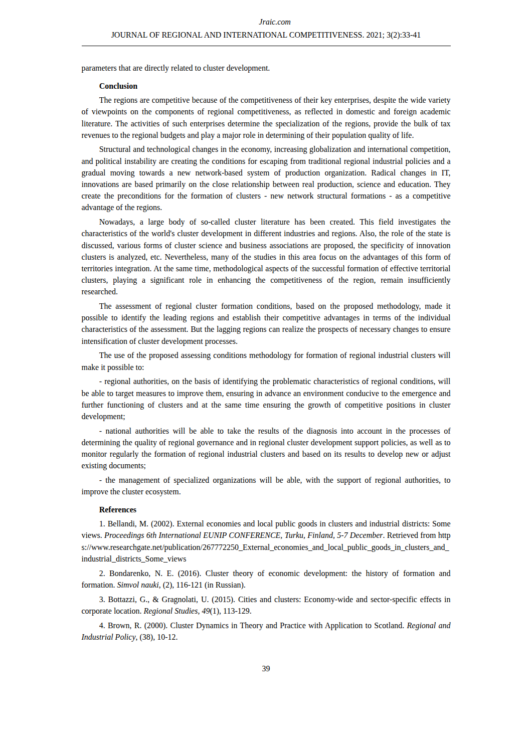Jraic.com
Journal of Regional and International Competitiveness. 2021; 3(2):33-41
parameters that are directly related to cluster development.
Conclusion
The regions are competitive because of the competitiveness of their key enterprises, despite the wide variety of viewpoints on the components of regional competitiveness, as reflected in domestic and foreign academic literature. The activities of such enterprises determine the specialization of the regions, provide the bulk of tax revenues to the regional budgets and play a major role in determining of their population quality of life.
Structural and technological changes in the economy, increasing globalization and international competition, and political instability are creating the conditions for escaping from traditional regional industrial policies and a gradual moving towards a new network-based system of production organization. Radical changes in IT, innovations are based primarily on the close relationship between real production, science and education. They create the preconditions for the formation of clusters - new network structural formations - as a competitive advantage of the regions.
Nowadays, a large body of so-called cluster literature has been created. This field investigates the characteristics of the world's cluster development in different industries and regions. Also, the role of the state is discussed, various forms of cluster science and business associations are proposed, the specificity of innovation clusters is analyzed, etc. Nevertheless, many of the studies in this area focus on the advantages of this form of territories integration. At the same time, methodological aspects of the successful formation of effective territorial clusters, playing a significant role in enhancing the competitiveness of the region, remain insufficiently researched.
The assessment of regional cluster formation conditions, based on the proposed methodology, made it possible to identify the leading regions and establish their competitive advantages in terms of the individual characteristics of the assessment. But the lagging regions can realize the prospects of necessary changes to ensure intensification of cluster development processes.
The use of the proposed assessing conditions methodology for formation of regional industrial clusters will make it possible to:
- regional authorities, on the basis of identifying the problematic characteristics of regional conditions, will be able to target measures to improve them, ensuring in advance an environment conducive to the emergence and further functioning of clusters and at the same time ensuring the growth of competitive positions in cluster development;
- national authorities will be able to take the results of the diagnosis into account in the processes of determining the quality of regional governance and in regional cluster development support policies, as well as to monitor regularly the formation of regional industrial clusters and based on its results to develop new or adjust existing documents;
- the management of specialized organizations will be able, with the support of regional authorities, to improve the cluster ecosystem.
References
Bellandi, M. (2002). External economies and local public goods in clusters and industrial districts: Some views. Proceedings 6th International EUNIP CONFERENCE, Turku, Finland, 5-7 December. Retrieved from https://www.researchgate.net/publication/267772250_External_economies_and_local_public_goods_in_clusters_and_industrial_districts_Some_views
Bondarenko, N. E. (2016). Cluster theory of economic development: the history of formation and formation. Simvol nauki, (2), 116-121 (in Russian).
Bottazzi, G., & Gragnolati, U. (2015). Cities and clusters: Economy-wide and sector-specific effects in corporate location. Regional Studies, 49(1), 113-129.
Brown, R. (2000). Cluster Dynamics in Theory and Practice with Application to Scotland. Regional and Industrial Policy, (38), 10-12.
39